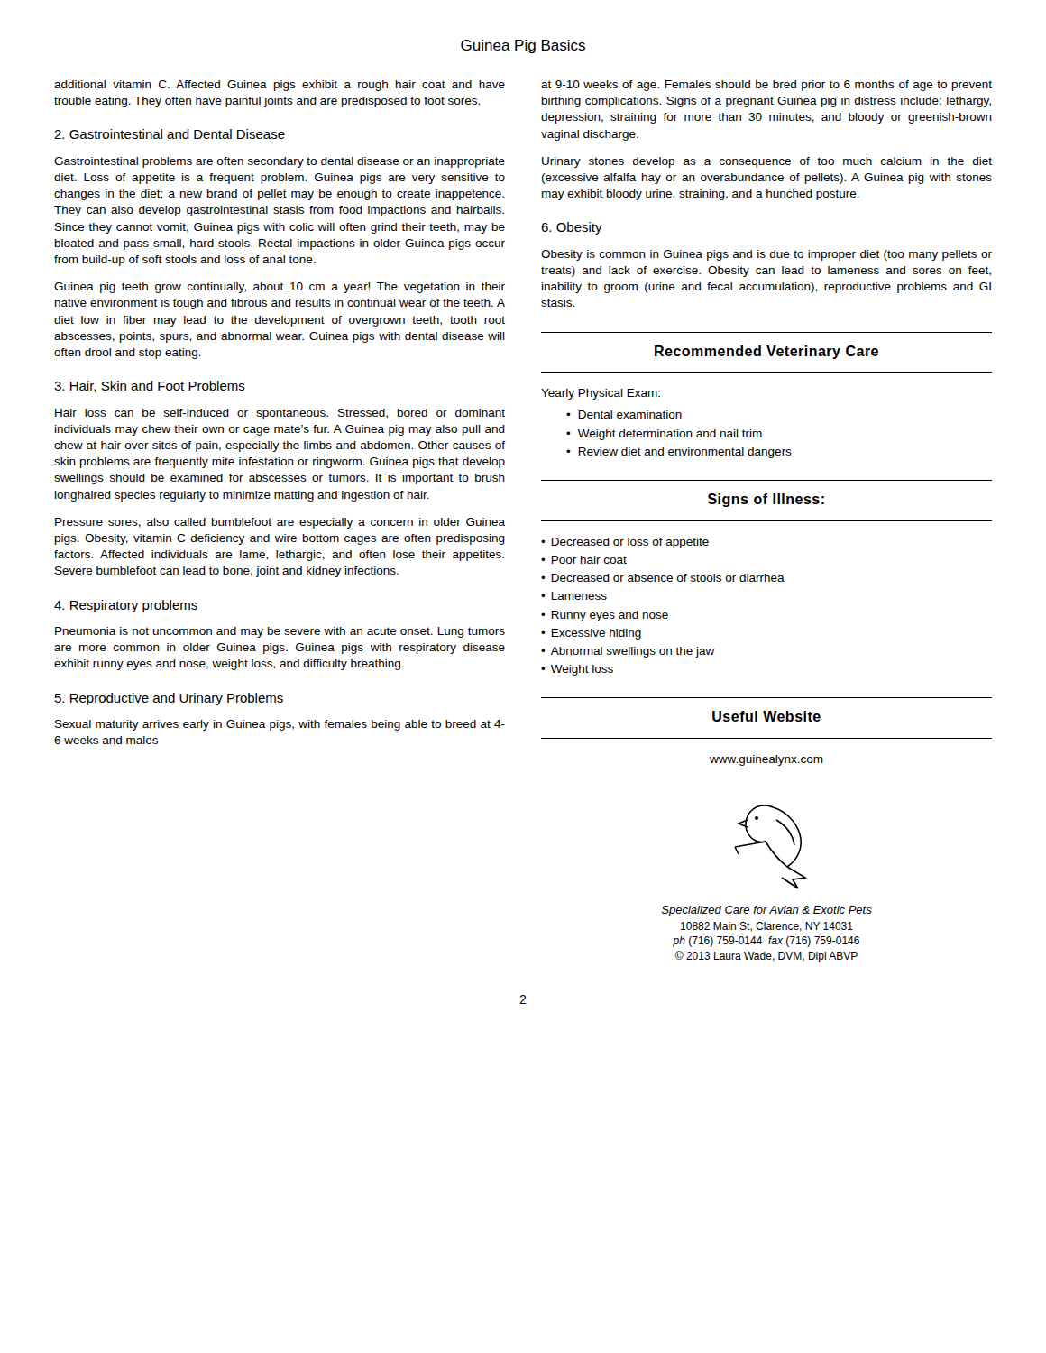Guinea Pig Basics
additional vitamin C. Affected Guinea pigs exhibit a rough hair coat and have trouble eating. They often have painful joints and are predisposed to foot sores.
2. Gastrointestinal and Dental Disease
Gastrointestinal problems are often secondary to dental disease or an inappropriate diet. Loss of appetite is a frequent problem. Guinea pigs are very sensitive to changes in the diet; a new brand of pellet may be enough to create inappetence. They can also develop gastrointestinal stasis from food impactions and hairballs. Since they cannot vomit, Guinea pigs with colic will often grind their teeth, may be bloated and pass small, hard stools. Rectal impactions in older Guinea pigs occur from build-up of soft stools and loss of anal tone.
Guinea pig teeth grow continually, about 10 cm a year! The vegetation in their native environment is tough and fibrous and results in continual wear of the teeth. A diet low in fiber may lead to the development of overgrown teeth, tooth root abscesses, points, spurs, and abnormal wear. Guinea pigs with dental disease will often drool and stop eating.
3. Hair, Skin and Foot Problems
Hair loss can be self-induced or spontaneous. Stressed, bored or dominant individuals may chew their own or cage mate’s fur. A Guinea pig may also pull and chew at hair over sites of pain, especially the limbs and abdomen. Other causes of skin problems are frequently mite infestation or ringworm. Guinea pigs that develop swellings should be examined for abscesses or tumors. It is important to brush longhaired species regularly to minimize matting and ingestion of hair.
Pressure sores, also called bumblefoot are especially a concern in older Guinea pigs. Obesity, vitamin C deficiency and wire bottom cages are often predisposing factors. Affected individuals are lame, lethargic, and often lose their appetites. Severe bumblefoot can lead to bone, joint and kidney infections.
4. Respiratory problems
Pneumonia is not uncommon and may be severe with an acute onset. Lung tumors are more common in older Guinea pigs. Guinea pigs with respiratory disease exhibit runny eyes and nose, weight loss, and difficulty breathing.
5. Reproductive and Urinary Problems
Sexual maturity arrives early in Guinea pigs, with females being able to breed at 4-6 weeks and males
at 9-10 weeks of age. Females should be bred prior to 6 months of age to prevent birthing complications. Signs of a pregnant Guinea pig in distress include: lethargy, depression, straining for more than 30 minutes, and bloody or greenish-brown vaginal discharge.
Urinary stones develop as a consequence of too much calcium in the diet (excessive alfalfa hay or an overabundance of pellets). A Guinea pig with stones may exhibit bloody urine, straining, and a hunched posture.
6. Obesity
Obesity is common in Guinea pigs and is due to improper diet (too many pellets or treats) and lack of exercise. Obesity can lead to lameness and sores on feet, inability to groom (urine and fecal accumulation), reproductive problems and GI stasis.
Recommended Veterinary Care
Yearly Physical Exam:
Dental examination
Weight determination and nail trim
Review diet and environmental dangers
Signs of Illness:
Decreased or loss of appetite
Poor hair coat
Decreased or absence of stools or diarrhea
Lameness
Runny eyes and nose
Excessive hiding
Abnormal swellings on the jaw
Weight loss
Useful Website
www.guinealynx.com
Specialized Care for Avian & Exotic Pets
10882 Main St, Clarence, NY 14031
ph (716) 759-0144 fax (716) 759-0146
© 2013 Laura Wade, DVM, Dipl ABVP
2